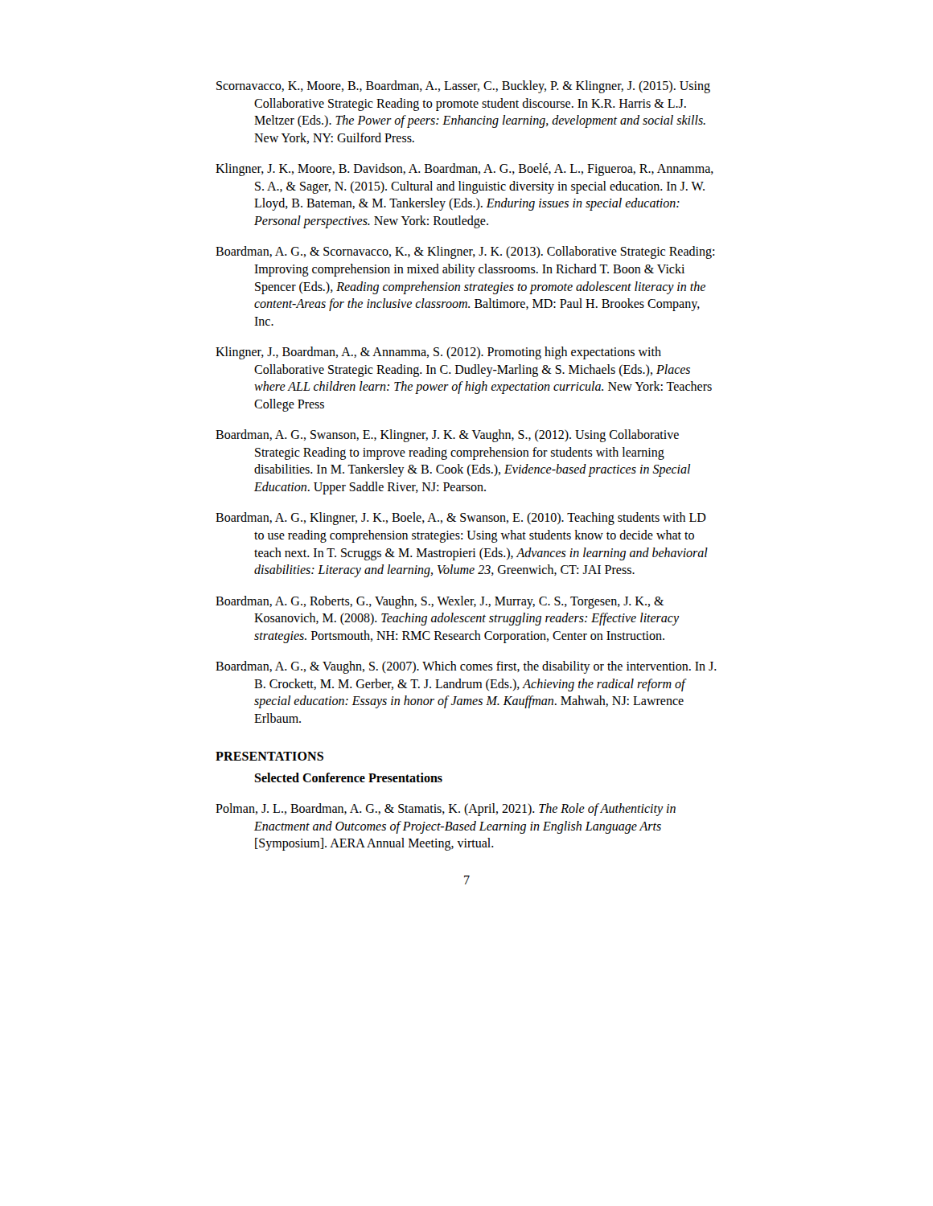Scornavacco, K., Moore, B., Boardman, A., Lasser, C., Buckley, P. & Klingner, J. (2015). Using Collaborative Strategic Reading to promote student discourse. In K.R. Harris & L.J. Meltzer (Eds.). The Power of peers: Enhancing learning, development and social skills. New York, NY: Guilford Press.
Klingner, J. K., Moore, B. Davidson, A. Boardman, A. G., Boelé, A. L., Figueroa, R., Annamma, S. A., & Sager, N. (2015). Cultural and linguistic diversity in special education. In J. W. Lloyd, B. Bateman, & M. Tankersley (Eds.). Enduring issues in special education: Personal perspectives. New York: Routledge.
Boardman, A. G., & Scornavacco, K., & Klingner, J. K. (2013). Collaborative Strategic Reading: Improving comprehension in mixed ability classrooms. In Richard T. Boon & Vicki Spencer (Eds.), Reading comprehension strategies to promote adolescent literacy in the content-Areas for the inclusive classroom. Baltimore, MD: Paul H. Brookes Company, Inc.
Klingner, J., Boardman, A., & Annamma, S. (2012). Promoting high expectations with Collaborative Strategic Reading. In C. Dudley-Marling & S. Michaels (Eds.), Places where ALL children learn: The power of high expectation curricula. New York: Teachers College Press
Boardman, A. G., Swanson, E., Klingner, J. K. & Vaughn, S., (2012). Using Collaborative Strategic Reading to improve reading comprehension for students with learning disabilities. In M. Tankersley & B. Cook (Eds.), Evidence-based practices in Special Education. Upper Saddle River, NJ: Pearson.
Boardman, A. G., Klingner, J. K., Boele, A., & Swanson, E. (2010). Teaching students with LD to use reading comprehension strategies: Using what students know to decide what to teach next. In T. Scruggs & M. Mastropieri (Eds.), Advances in learning and behavioral disabilities: Literacy and learning, Volume 23, Greenwich, CT: JAI Press.
Boardman, A. G., Roberts, G., Vaughn, S., Wexler, J., Murray, C. S., Torgesen, J. K., & Kosanovich, M. (2008). Teaching adolescent struggling readers: Effective literacy strategies. Portsmouth, NH: RMC Research Corporation, Center on Instruction.
Boardman, A. G., & Vaughn, S. (2007). Which comes first, the disability or the intervention. In J. B. Crockett, M. M. Gerber, & T. J. Landrum (Eds.), Achieving the radical reform of special education: Essays in honor of James M. Kauffman. Mahwah, NJ: Lawrence Erlbaum.
PRESENTATIONS
Selected Conference Presentations
Polman, J. L., Boardman, A. G., & Stamatis, K. (April, 2021). The Role of Authenticity in Enactment and Outcomes of Project-Based Learning in English Language Arts [Symposium]. AERA Annual Meeting, virtual.
7